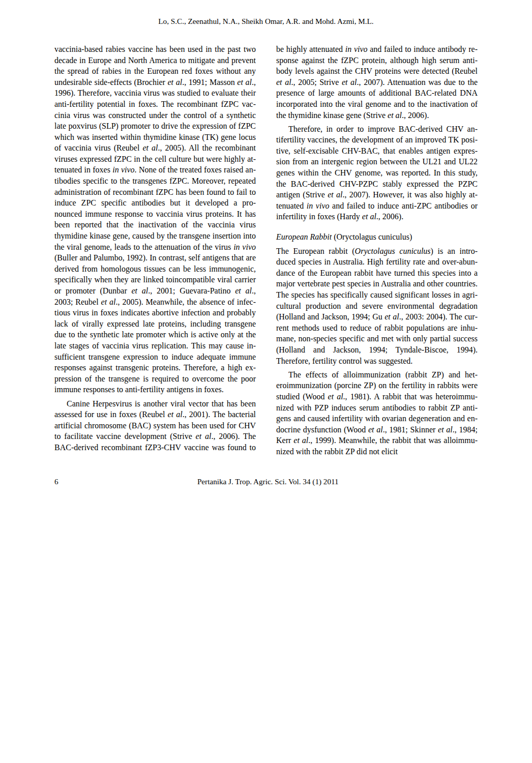Lo, S.C., Zeenathul, N.A., Sheikh Omar, A.R. and Mohd. Azmi, M.L.
vaccinia-based rabies vaccine has been used in the past two decade in Europe and North America to mitigate and prevent the spread of rabies in the European red foxes without any undesirable side-effects (Brochier et al., 1991; Masson et al., 1996). Therefore, vaccinia virus was studied to evaluate their anti-fertility potential in foxes. The recombinant fZPC vaccinia virus was constructed under the control of a synthetic late poxvirus (SLP) promoter to drive the expression of fZPC which was inserted within thymidine kinase (TK) gene locus of vaccinia virus (Reubel et al., 2005). All the recombinant viruses expressed fZPC in the cell culture but were highly attenuated in foxes in vivo. None of the treated foxes raised antibodies specific to the transgenes fZPC. Moreover, repeated administration of recombinant fZPC has been found to fail to induce ZPC specific antibodies but it developed a pronounced immune response to vaccinia virus proteins. It has been reported that the inactivation of the vaccinia virus thymidine kinase gene, caused by the transgene insertion into the viral genome, leads to the attenuation of the virus in vivo (Buller and Palumbo, 1992). In contrast, self antigens that are derived from homologous tissues can be less immunogenic, specifically when they are linked toincompatible viral carrier or promoter (Dunbar et al., 2001; Guevara-Patino et al., 2003; Reubel et al., 2005). Meanwhile, the absence of infectious virus in foxes indicates abortive infection and probably lack of virally expressed late proteins, including transgene due to the synthetic late promoter which is active only at the late stages of vaccinia virus replication. This may cause insufficient transgene expression to induce adequate immune responses against transgenic proteins. Therefore, a high expression of the transgene is required to overcome the poor immune responses to anti-fertility antigens in foxes.
Canine Herpesvirus is another viral vector that has been assessed for use in foxes (Reubel et al., 2001). The bacterial artificial chromosome (BAC) system has been used for CHV to facilitate vaccine development (Strive et al., 2006). The BAC-derived recombinant fZP3-CHV vaccine was found to be highly attenuated in vivo and failed to induce antibody response against the fZPC protein, although high serum antibody levels against the CHV proteins were detected (Reubel et al., 2005; Strive et al., 2007). Attenuation was due to the presence of large amounts of additional BAC-related DNA incorporated into the viral genome and to the inactivation of the thymidine kinase gene (Strive et al., 2006).
Therefore, in order to improve BAC-derived CHV antifertility vaccines, the development of an improved TK positive, self-excisable CHV-BAC, that enables antigen expression from an intergenic region between the UL21 and UL22 genes within the CHV genome, was reported. In this study, the BAC-derived CHV-PZPC stably expressed the PZPC antigen (Strive et al., 2007). However, it was also highly attenuated in vivo and failed to induce anti-ZPC antibodies or infertility in foxes (Hardy et al., 2006).
European Rabbit (Oryctolagus cuniculus)
The European rabbit (Oryctolagus cuniculus) is an introduced species in Australia. High fertility rate and over-abundance of the European rabbit have turned this species into a major vertebrate pest species in Australia and other countries. The species has specifically caused significant losses in agricultural production and severe environmental degradation (Holland and Jackson, 1994; Gu et al., 2003: 2004). The current methods used to reduce of rabbit populations are inhumane, non-species specific and met with only partial success (Holland and Jackson, 1994; Tyndale-Biscoe, 1994). Therefore, fertility control was suggested.
The effects of alloimmunization (rabbit ZP) and heteroimmunization (porcine ZP) on the fertility in rabbits were studied (Wood et al., 1981). A rabbit that was heteroimmunized with PZP induces serum antibodies to rabbit ZP antigens and caused infertility with ovarian degeneration and endocrine dysfunction (Wood et al., 1981; Skinner et al., 1984; Kerr et al., 1999). Meanwhile, the rabbit that was alloimmunized with the rabbit ZP did not elicit
6 Pertanika J. Trop. Agric. Sci. Vol. 34 (1) 2011